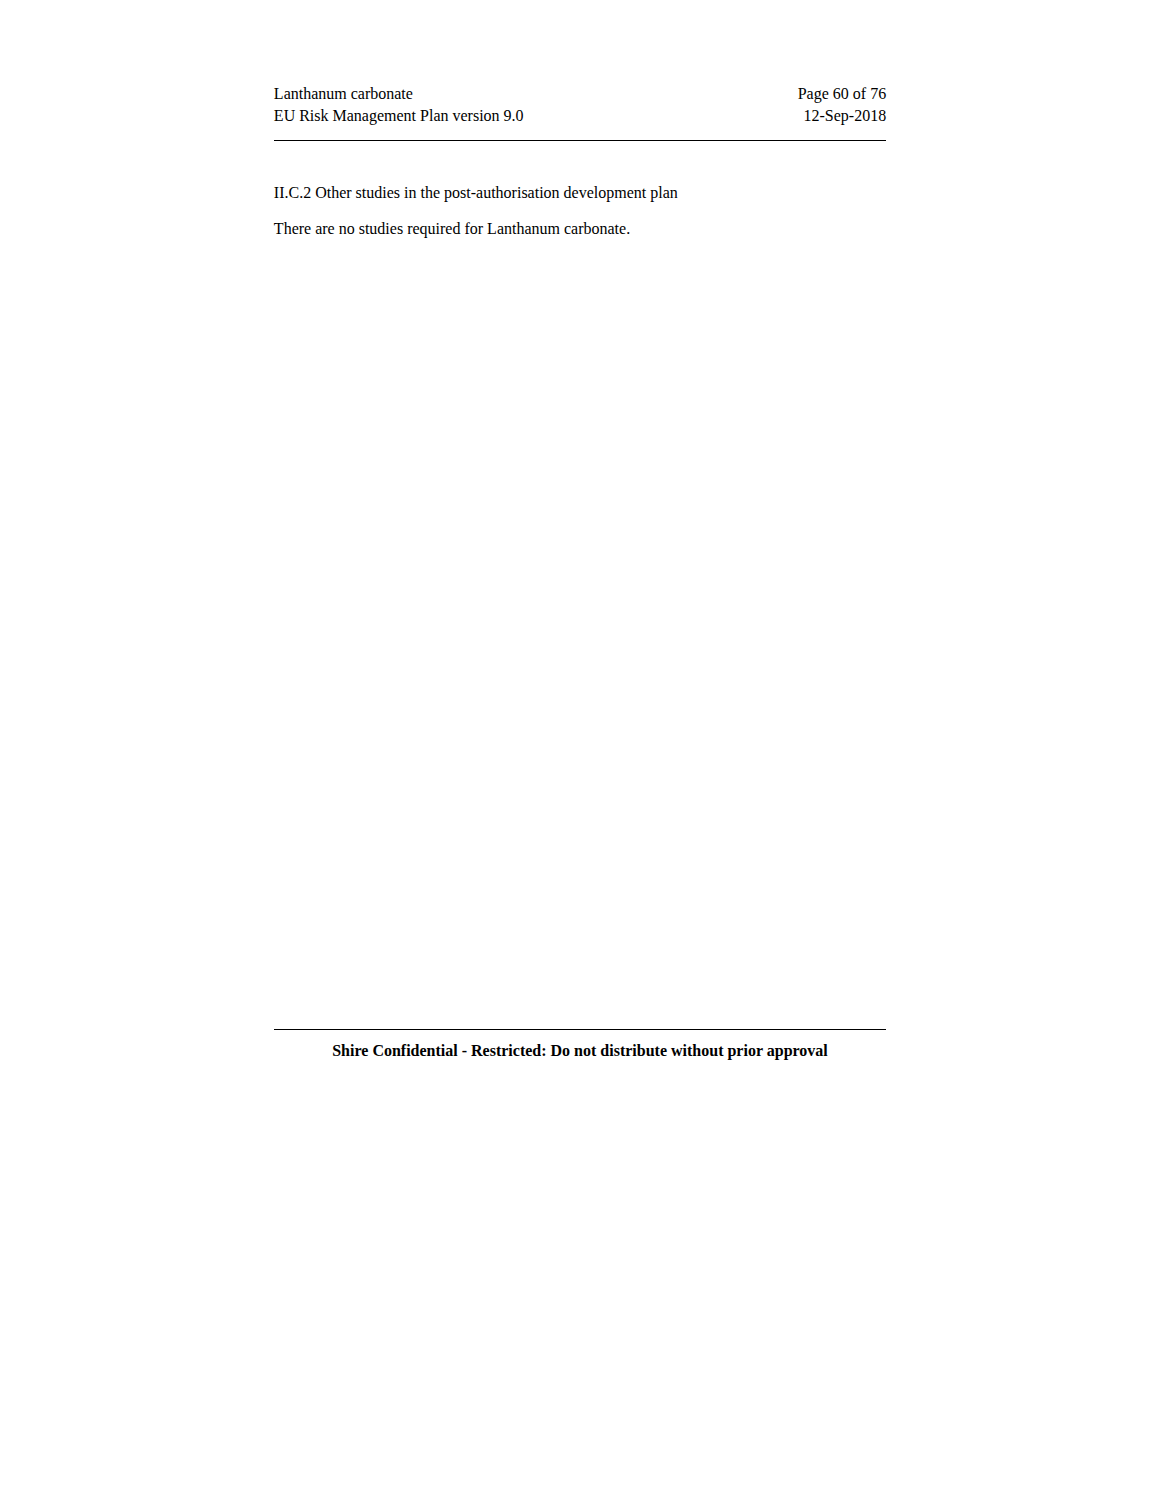Lanthanum carbonate
EU Risk Management Plan version 9.0
Page 60 of 76
12-Sep-2018
II.C.2 Other studies in the post-authorisation development plan
There are no studies required for Lanthanum carbonate.
Shire Confidential - Restricted: Do not distribute without prior approval